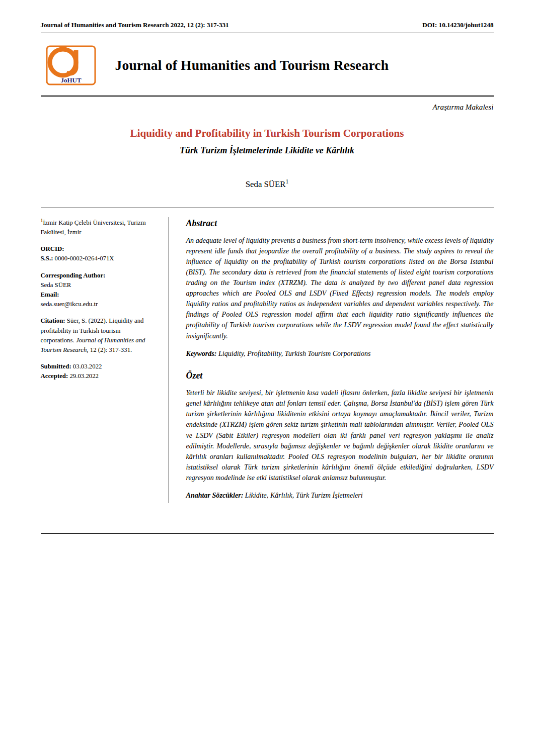Journal of Humanities and Tourism Research 2022, 12 (2): 317-331 DOI: 10.14230/johut1248
JoHUT
Journal of Humanities and Tourism Research
Araştırma Makalesi
Liquidity and Profitability in Turkish Tourism Corporations
Türk Turizm İşletmelerinde Likidite ve Kârlılık
Seda SÜER1
1İzmir Katip Çelebi Üniversitesi, Turizm Fakültesi, İzmir
ORCID:
S.S.: 0000-0002-0264-071X
Corresponding Author:
Seda SÜER
Email:
seda.suer@ikcu.edu.tr
Citation: Süer, S. (2022). Liquidity and profitability in Turkish tourism corporations. Journal of Humanities and Tourism Research, 12 (2): 317-331.
Submitted: 03.03.2022
Accepted: 29.03.2022
Abstract
An adequate level of liquidity prevents a business from short-term insolvency, while excess levels of liquidity represent idle funds that jeopardize the overall profitability of a business. The study aspires to reveal the influence of liquidity on the profitability of Turkish tourism corporations listed on the Borsa Istanbul (BIST). The secondary data is retrieved from the financial statements of listed eight tourism corporations trading on the Tourism index (XTRZM). The data is analyzed by two different panel data regression approaches which are Pooled OLS and LSDV (Fixed Effects) regression models. The models employ liquidity ratios and profitability ratios as independent variables and dependent variables respectively. The findings of Pooled OLS regression model affirm that each liquidity ratio significantly influences the profitability of Turkish tourism corporations while the LSDV regression model found the effect statistically insignificantly.
Keywords: Liquidity, Profitability, Turkish Tourism Corporations
Özet
Yeterli bir likidite seviyesi, bir işletmenin kısa vadeli iflasını önlerken, fazla likidite seviyesi bir işletmenin genel kârlılığını tehlikeye atan atıl fonları temsil eder. Çalışma, Borsa İstanbul'da (BİST) işlem gören Türk turizm şirketlerinin kârlılığına likiditenin etkisini ortaya koymayı amaçlamaktadır. İkincil veriler, Turizm endeksinde (XTRZM) işlem gören sekiz turizm şirketinin mali tablolarından alınmıştır. Veriler, Pooled OLS ve LSDV (Sabit Etkiler) regresyon modelleri olan iki farklı panel veri regresyon yaklaşımı ile analiz edilmiştir. Modellerde, sırasıyla bağımsız değişkenler ve bağımlı değişkenler olarak likidite oranlarını ve kârlılık oranları kullanılmaktadır. Pooled OLS regresyon modelinin bulguları, her bir likidite oranının istatistiksel olarak Türk turizm şirketlerinin kârlılığını önemli ölçüde etkilediğini doğrularken, LSDV regresyon modelinde ise etki istatistiksel olarak anlamsız bulunmuştur.
Anahtar Sözcükler: Likidite, Kârlılık, Türk Turizm İşletmeleri